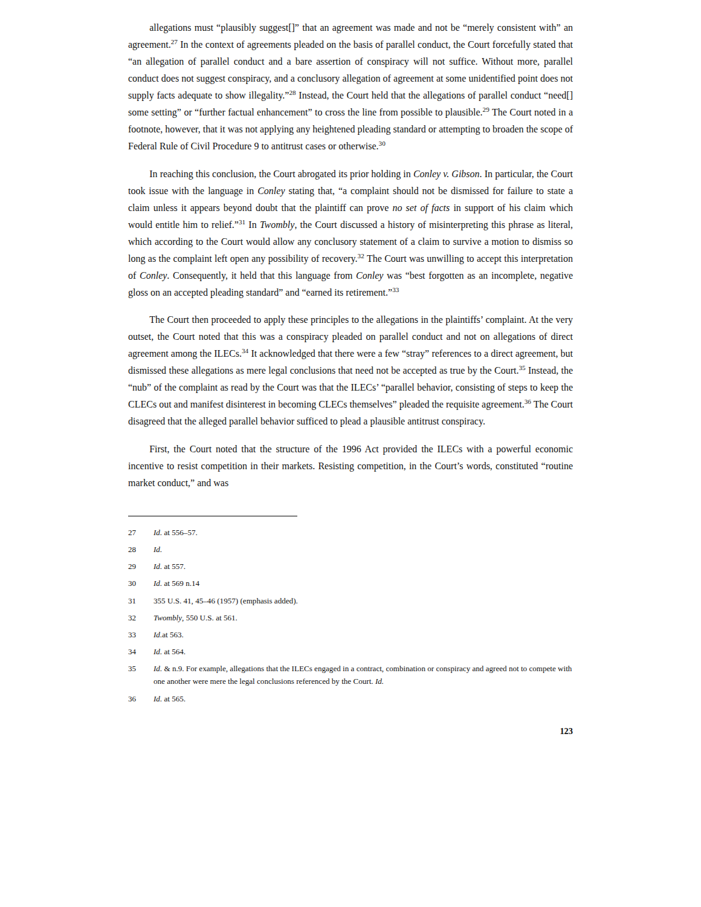allegations must “plausibly suggest[]” that an agreement was made and not be “merely consistent with” an agreement.27 In the context of agreements pleaded on the basis of parallel conduct, the Court forcefully stated that “an allegation of parallel conduct and a bare assertion of conspiracy will not suffice. Without more, parallel conduct does not suggest conspiracy, and a conclusory allegation of agreement at some unidentified point does not supply facts adequate to show illegality.”28 Instead, the Court held that the allegations of parallel conduct “need[] some setting” or “further factual enhancement” to cross the line from possible to plausible.29 The Court noted in a footnote, however, that it was not applying any heightened pleading standard or attempting to broaden the scope of Federal Rule of Civil Procedure 9 to antitrust cases or otherwise.30
In reaching this conclusion, the Court abrogated its prior holding in Conley v. Gibson. In particular, the Court took issue with the language in Conley stating that, “a complaint should not be dismissed for failure to state a claim unless it appears beyond doubt that the plaintiff can prove no set of facts in support of his claim which would entitle him to relief.”31 In Twombly, the Court discussed a history of misinterpreting this phrase as literal, which according to the Court would allow any conclusory statement of a claim to survive a motion to dismiss so long as the complaint left open any possibility of recovery.32 The Court was unwilling to accept this interpretation of Conley. Consequently, it held that this language from Conley was “best forgotten as an incomplete, negative gloss on an accepted pleading standard” and “earned its retirement.”33
The Court then proceeded to apply these principles to the allegations in the plaintiffs’ complaint. At the very outset, the Court noted that this was a conspiracy pleaded on parallel conduct and not on allegations of direct agreement among the ILECs.34 It acknowledged that there were a few “stray” references to a direct agreement, but dismissed these allegations as mere legal conclusions that need not be accepted as true by the Court.35 Instead, the “nub” of the complaint as read by the Court was that the ILECs’ “parallel behavior, consisting of steps to keep the CLECs out and manifest disinterest in becoming CLECs themselves” pleaded the requisite agreement.36 The Court disagreed that the alleged parallel behavior sufficed to plead a plausible antitrust conspiracy.
First, the Court noted that the structure of the 1996 Act provided the ILECs with a powerful economic incentive to resist competition in their markets. Resisting competition, in the Court’s words, constituted “routine market conduct,” and was
Id. at 556–57.
Id.
Id. at 557.
Id. at 569 n.14
355 U.S. 41, 45–46 (1957) (emphasis added).
Twombly, 550 U.S. at 561.
Id.at 563.
Id. at 564.
Id. & n.9. For example, allegations that the ILECs engaged in a contract, combination or conspiracy and agreed not to compete with one another were mere the legal conclusions referenced by the Court. Id.
Id. at 565.
123